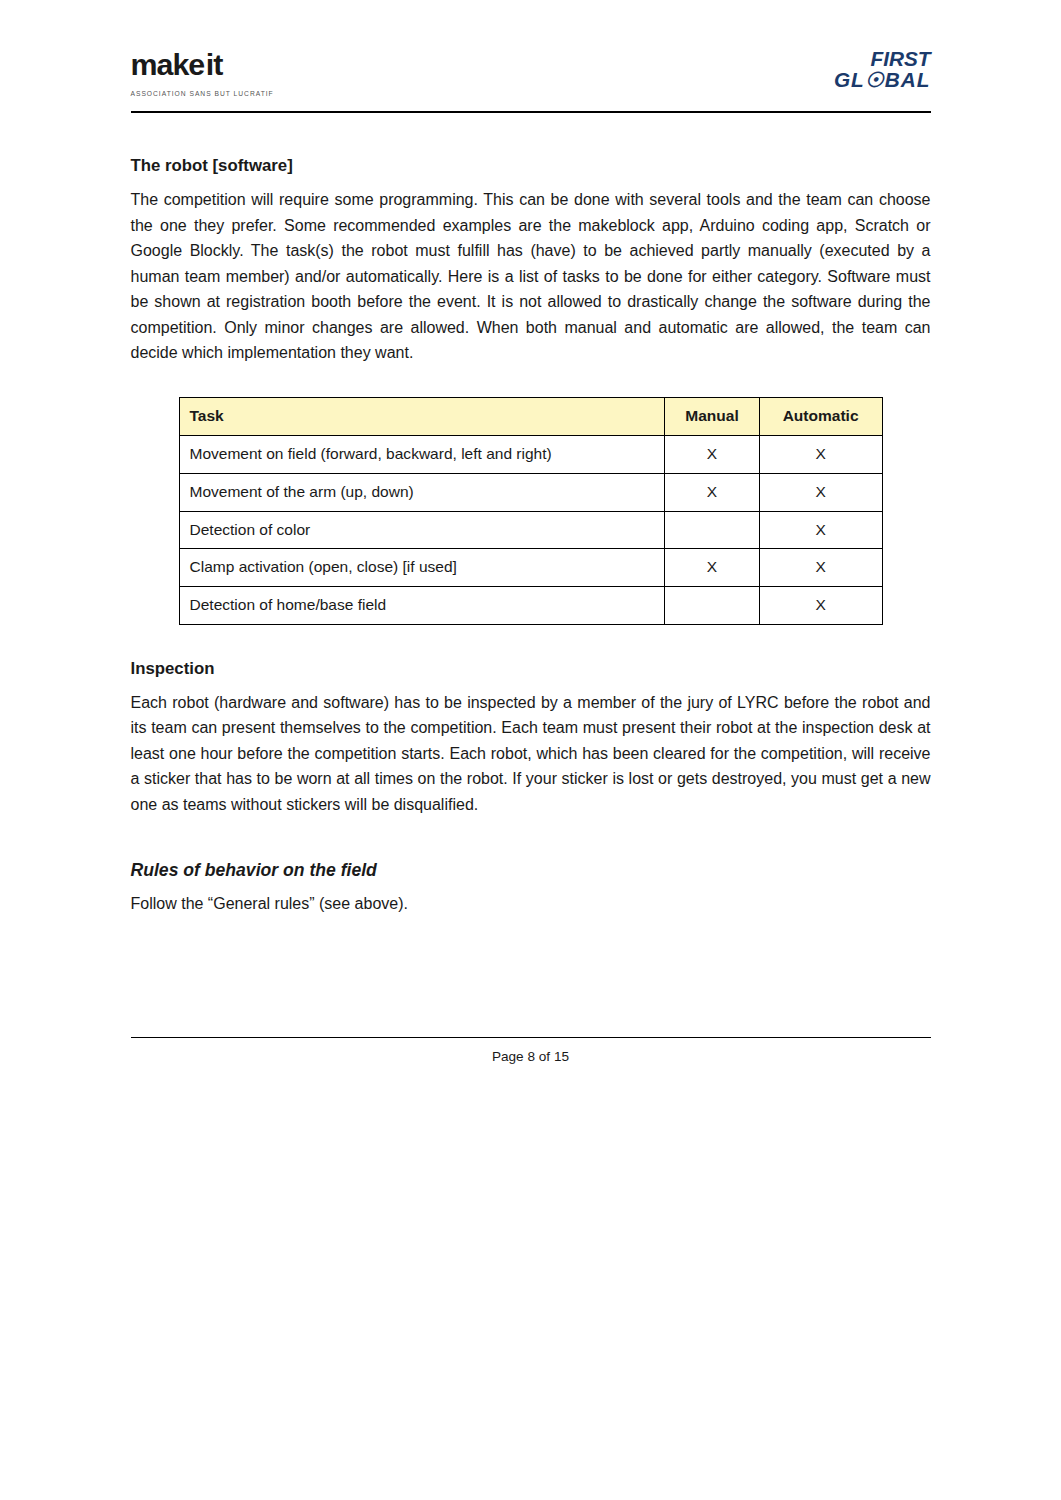make it Association sans but lucratif
FIRST GL☉BAL
The robot [software]
The competition will require some programming. This can be done with several tools and the team can choose the one they prefer. Some recommended examples are the makeblock app, Arduino coding app, Scratch or Google Blockly. The task(s) the robot must fulfill has (have) to be achieved partly manually (executed by a human team member) and/or automatically. Here is a list of tasks to be done for either category. Software must be shown at registration booth before the event. It is not allowed to drastically change the software during the competition. Only minor changes are allowed. When both manual and automatic are allowed, the team can decide which implementation they want.
| Task | Manual | Automatic |
| --- | --- | --- |
| Movement on field (forward, backward, left and right) | X | X |
| Movement of the arm (up, down) | X | X |
| Detection of color | | X |
| Clamp activation (open, close) [if used] | X | X |
| Detection of home/base field | | X |
Inspection
Each robot (hardware and software) has to be inspected by a member of the jury of LYRC before the robot and its team can present themselves to the competition. Each team must present their robot at the inspection desk at least one hour before the competition starts. Each robot, which has been cleared for the competition, will receive a sticker that has to be worn at all times on the robot. If your sticker is lost or gets destroyed, you must get a new one as teams without stickers will be disqualified.
Rules of behavior on the field
Follow the “General rules” (see above).
Page 8 of 15